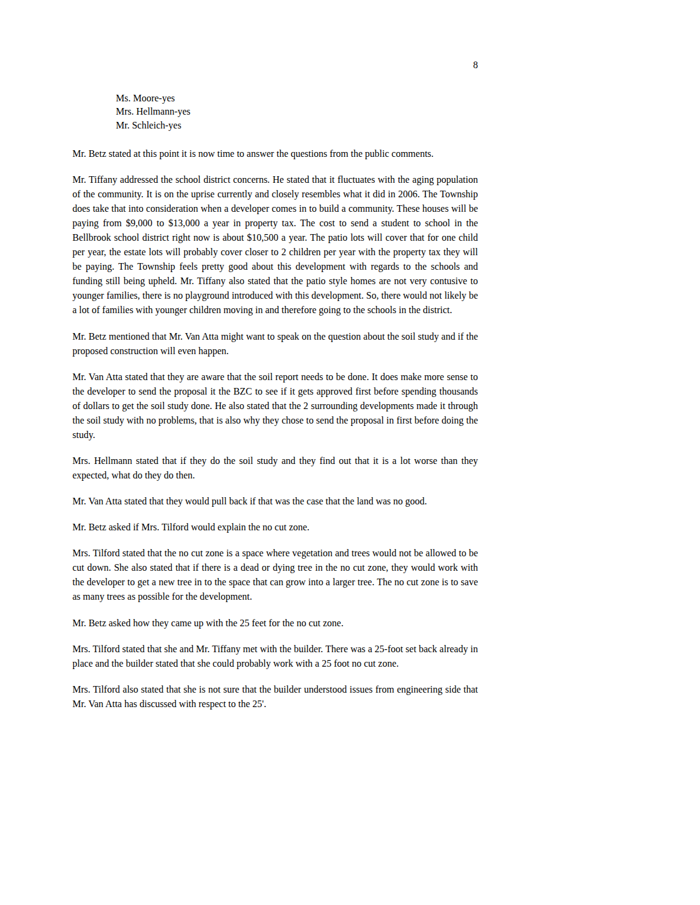8
Ms. Moore-yes
Mrs. Hellmann-yes
Mr. Schleich-yes
Mr. Betz stated at this point it is now time to answer the questions from the public comments.
Mr. Tiffany addressed the school district concerns. He stated that it fluctuates with the aging population of the community. It is on the uprise currently and closely resembles what it did in 2006. The Township does take that into consideration when a developer comes in to build a community. These houses will be paying from $9,000 to $13,000 a year in property tax. The cost to send a student to school in the Bellbrook school district right now is about $10,500 a year. The patio lots will cover that for one child per year, the estate lots will probably cover closer to 2 children per year with the property tax they will be paying. The Township feels pretty good about this development with regards to the schools and funding still being upheld. Mr. Tiffany also stated that the patio style homes are not very contusive to younger families, there is no playground introduced with this development. So, there would not likely be a lot of families with younger children moving in and therefore going to the schools in the district.
Mr. Betz mentioned that Mr. Van Atta might want to speak on the question about the soil study and if the proposed construction will even happen.
Mr. Van Atta stated that they are aware that the soil report needs to be done. It does make more sense to the developer to send the proposal it the BZC to see if it gets approved first before spending thousands of dollars to get the soil study done. He also stated that the 2 surrounding developments made it through the soil study with no problems, that is also why they chose to send the proposal in first before doing the study.
Mrs. Hellmann stated that if they do the soil study and they find out that it is a lot worse than they expected, what do they do then.
Mr. Van Atta stated that they would pull back if that was the case that the land was no good.
Mr. Betz asked if Mrs. Tilford would explain the no cut zone.
Mrs. Tilford stated that the no cut zone is a space where vegetation and trees would not be allowed to be cut down. She also stated that if there is a dead or dying tree in the no cut zone, they would work with the developer to get a new tree in to the space that can grow into a larger tree. The no cut zone is to save as many trees as possible for the development.
Mr. Betz asked how they came up with the 25 feet for the no cut zone.
Mrs. Tilford stated that she and Mr. Tiffany met with the builder. There was a 25-foot set back already in place and the builder stated that she could probably work with a 25 foot no cut zone.
Mrs. Tilford also stated that she is not sure that the builder understood issues from engineering side that Mr. Van Atta has discussed with respect to the 25'.